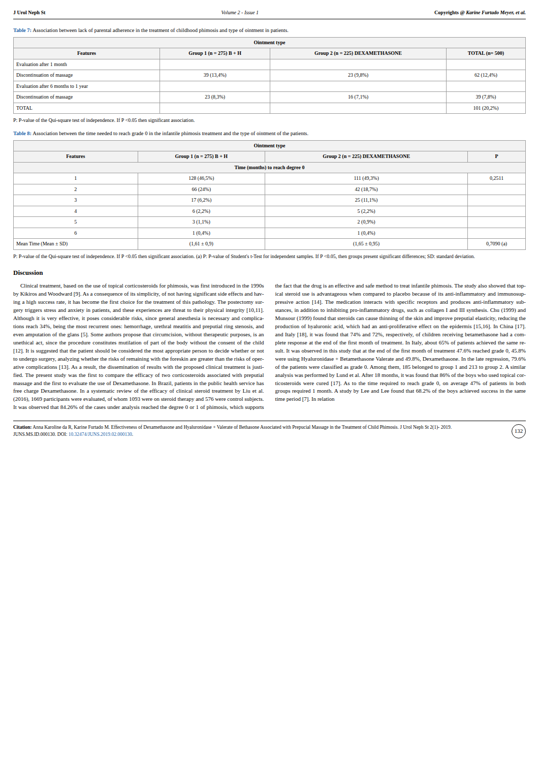J Urol Neph St
Volume 2 - Issue 1
Copyrights @ Karine Furtado Meyer, et al.
Table 7: Association between lack of parental adherence in the treatment of childhood phimosis and type of ointment in patients.
| Ointment type |
| --- |
| Features | Group 1 (n = 275) B + H | Group 2 (n = 225) DEXAMETHASONE | TOTAL (n= 500) |
| Evaluation after 1 month | | | |
| Discontinuation of massage | 39 (13,4%) | 23 (9,8%) | 62 (12,4%) |
| Evaluation after 6 months to 1 year | | | |
| Discontinuation of massage | 23 (8,3%) | 16 (7,1%) | 39 (7,8%) |
| TOTAL | | | 101 (20,2%) |
P: P-value of the Qui-square test of independence. If P <0.05 then significant association.
Table 8: Association between the time needed to reach grade 0 in the infantile phimosis treatment and the type of ointment of the patients.
| Ointment type |
| --- |
| Features | Group 1 (n = 275) B + H | Group 2 (n = 225) DEXAMETHASONE | P |
| Time (months) to reach degree 0 |
| 1 | 128 (46,5%) | 111 (49,3%) | 0,2511 |
| 2 | 66 (24%) | 42 (18,7%) | |
| 3 | 17 (6,2%) | 25 (11,1%) | |
| 4 | 6 (2,2%) | 5 (2,2%) | |
| 5 | 3 (1,1%) | 2 (0,9%) | |
| 6 | 1 (0,4%) | 1 (0,4%) | |
| Mean Time (Mean ± SD) | (1,61 ± 0,9) | (1,65 ± 0,95) | 0,7090 (a) |
P: P-value of the Qui-square test of independence. If P <0.05 then significant association. (a) P: P-value of Student's t-Test for independent samples. If P <0.05, then groups present significant differences; SD: standard deviation.
Discussion
Clinical treatment, based on the use of topical corticosteroids for phimosis, was first introduced in the 1990s by Kikiros and Woodward [9]. As a consequence of its simplicity, of not having significant side effects and having a high success rate, it has become the first choice for the treatment of this pathology. The postectomy surgery triggers stress and anxiety in patients, and these experiences are threat to their physical integrity [10,11]. Although it is very effective, it poses considerable risks, since general anesthesia is necessary and complications reach 34%, being the most recurrent ones: hemorrhage, urethral meatitis and preputial ring stenosis, and even amputation of the glans [5]. Some authors propose that circumcision, without therapeutic purposes, is an unethical act, since the procedure constitutes mutilation of part of the body without the consent of the child [12]. It is suggested that the patient should be considered the most appropriate person to decide whether or not to undergo surgery, analyzing whether the risks of remaining with the foreskin are greater than the risks of operative complications [13]. As a result, the dissemination of results with the proposed clinical treatment is justified. The present study was the first to compare the efficacy of two corticosteroids associated with preputial massage and the first to evaluate the use of Dexamethasone. In Brazil, patients in the public health service has free charge Dexamethasone. In a systematic review of the efficacy of clinical steroid treatment by Liu et al. (2016), 1669 participants were evaluated, of whom 1093 were on steroid therapy and 576 were control subjects. It was observed that 84.26% of the cases under analysis reached the degree 0 or 1 of phimosis, which supports the fact that the drug is an effective and safe method to treat infantile phimosis. The study also showed that topical steroid use is advantageous when compared to placebo because of its anti-inflammatory and immunosuppressive action [14]. The medication interacts with specific receptors and produces anti-inflammatory substances, in addition to inhibiting pro-inflammatory drugs, such as collagen I and III synthesis. Chu (1999) and Munsour (1999) found that steroids can cause thinning of the skin and improve preputial elasticity, reducing the production of hyaluronic acid, which had an anti-proliferative effect on the epidermis [15,16]. In China [17]. and Italy [18], it was found that 74% and 72%, respectively, of children receiving betamethasone had a complete response at the end of the first month of treatment. In Italy, about 65% of patients achieved the same result. It was observed in this study that at the end of the first month of treatment 47.6% reached grade 0, 45.8% were using Hyaluronidase + Betamethasone Valerate and 49.8%, Dexamethasone. In the late regression, 79.6% of the patients were classified as grade 0. Among them, 185 belonged to group 1 and 213 to group 2. A similar analysis was performed by Lund et al. After 18 months, it was found that 86% of the boys who used topical corticosteroids were cured [17]. As to the time required to reach grade 0, on average 47% of patients in both groups required 1 month. A study by Lee and Lee found that 68.2% of the boys achieved success in the same time period [7]. In relation
Citation: Anna Karoline da R, Karine Furtado M. Effectiveness of Dexamethasone and Hyaluronidase + Valerate of Bethasone Associated with Prepucial Massage in the Treatment of Child Phimosis. J Urol Neph St 2(1)- 2019. JUNS.MS.ID.000130. DOI: 10.32474/JUNS.2019.02.000130.
132